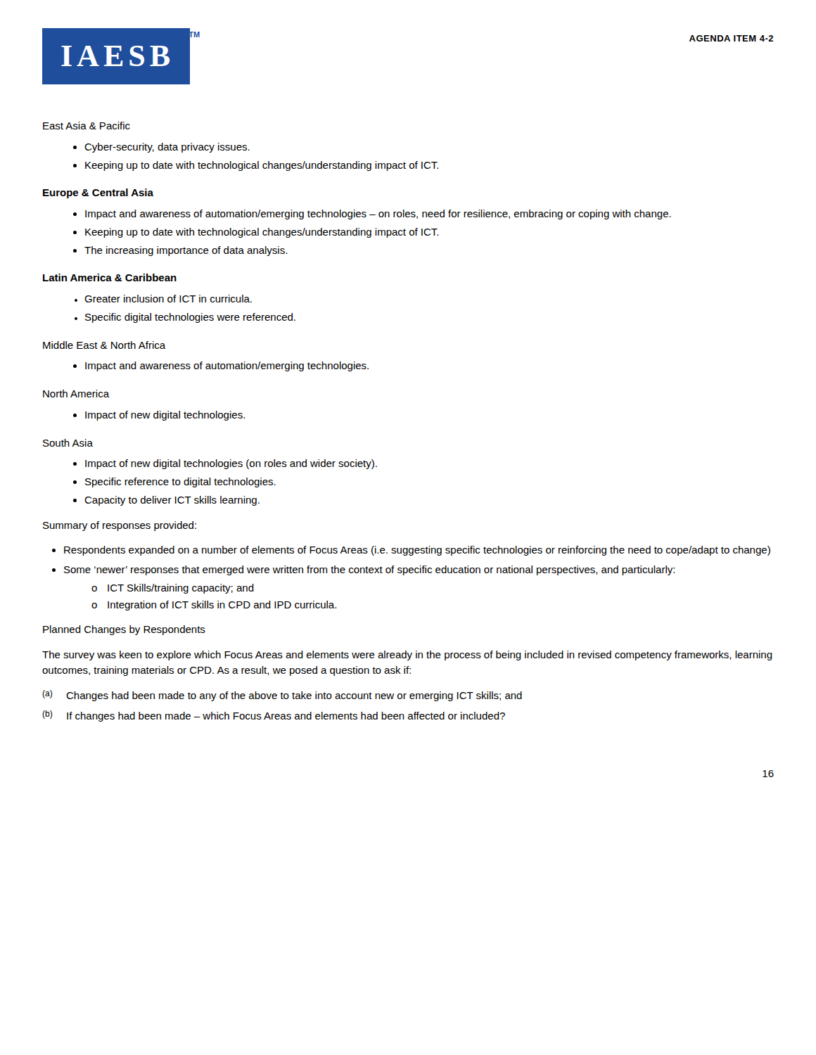AGENDA ITEM 4-2
IAESB
TM
East Asia & Pacific
Cyber-security, data privacy issues.
Keeping up to date with technological changes/understanding impact of ICT.
Europe & Central Asia
Impact and awareness of automation/emerging technologies – on roles, need for resilience, embracing or coping with change.
Keeping up to date with technological changes/understanding impact of ICT.
The increasing importance of data analysis.
Latin America & Caribbean
Greater inclusion of ICT in curricula.
Specific digital technologies were referenced.
Middle East & North Africa
Impact and awareness of automation/emerging technologies.
North America
Impact of new digital technologies.
South Asia
Impact of new digital technologies (on roles and wider society).
Specific reference to digital technologies.
Capacity to deliver ICT skills learning.
Summary of responses provided:
Respondents expanded on a number of elements of Focus Areas (i.e. suggesting specific technologies or reinforcing the need to cope/adapt to change)
Some ‘newer’ responses that emerged were written from the context of specific education or national perspectives, and particularly:
ICT Skills/training capacity; and
Integration of ICT skills in CPD and IPD curricula.
Planned Changes by Respondents
The survey was keen to explore which Focus Areas and elements were already in the process of being included in revised competency frameworks, learning outcomes, training materials or CPD. As a result, we posed a question to ask if:
(a) Changes had been made to any of the above to take into account new or emerging ICT skills; and
(b) If changes had been made – which Focus Areas and elements had been affected or included?
16